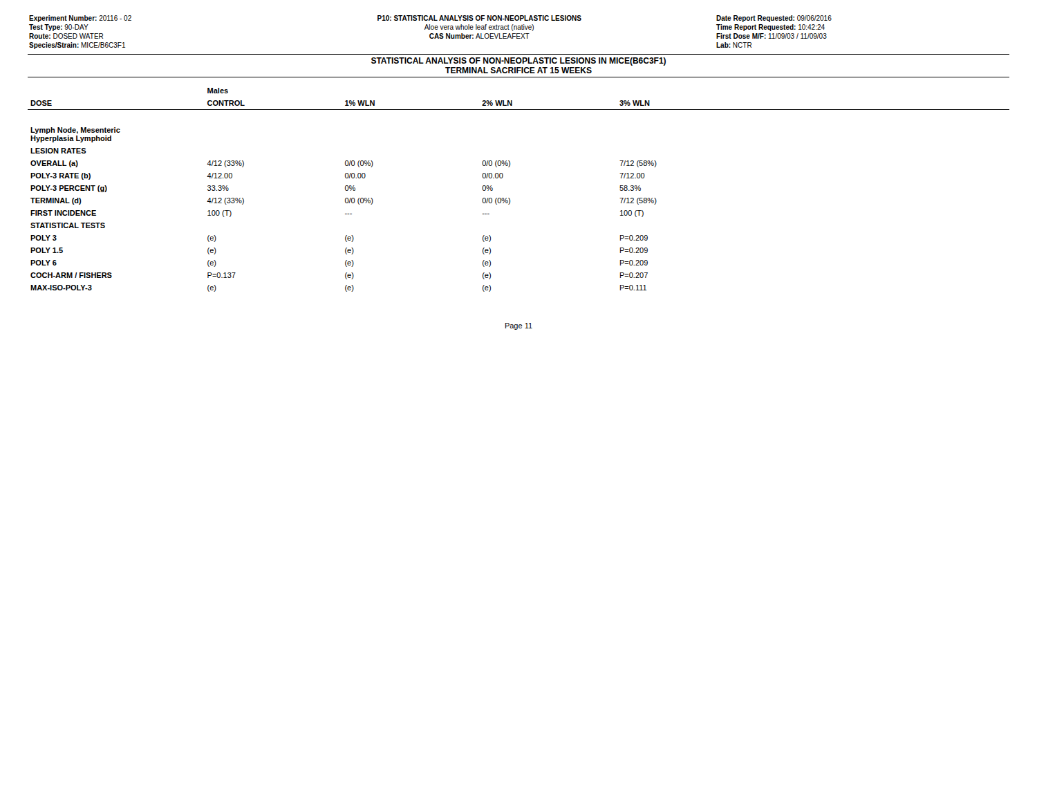| Experiment Number: 20116 - 02 | P10: STATISTICAL ANALYSIS OF NON-NEOPLASTIC LESIONS | Date Report Requested: 09/06/2016 |
| Test Type: 90-DAY | Aloe vera whole leaf extract (native) | Time Report Requested: 10:42:24 |
| Route: DOSED WATER | CAS Number: ALOEVLEAFEXT | First Dose M/F: 11/09/03 / 11/09/03 |
| Species/Strain: MICE/B6C3F1 | | Lab: NCTR |
STATISTICAL ANALYSIS OF NON-NEOPLASTIC LESIONS IN MICE(B6C3F1)
TERMINAL SACRIFICE AT 15 WEEKS
| | Males | | |
| DOSE | CONTROL | 1% WLN | 2% WLN | 3% WLN | |
| Lymph Node, Mesenteric Hyperplasia Lymphoid |
| LESION RATES |
| OVERALL (a) | 4/12 (33%) | 0/0 (0%) | 0/0 (0%) | 7/12 (58%) | |
| POLY-3 RATE (b) | 4/12.00 | 0/0.00 | 0/0.00 | 7/12.00 | |
| POLY-3 PERCENT (g) | 33.3% | 0% | 0% | 58.3% | |
| TERMINAL (d) | 4/12 (33%) | 0/0 (0%) | 0/0 (0%) | 7/12 (58%) | |
| FIRST INCIDENCE | 100 (T) | --- | --- | 100 (T) | |
| STATISTICAL TESTS |
| POLY 3 | (e) | (e) | (e) | P=0.209 | |
| POLY 1.5 | (e) | (e) | (e) | P=0.209 | |
| POLY 6 | (e) | (e) | (e) | P=0.209 | |
| COCH-ARM / FISHERS | P=0.137 | (e) | (e) | P=0.207 | |
| MAX-ISO-POLY-3 | (e) | (e) | (e) | P=0.111 | |
Page 11